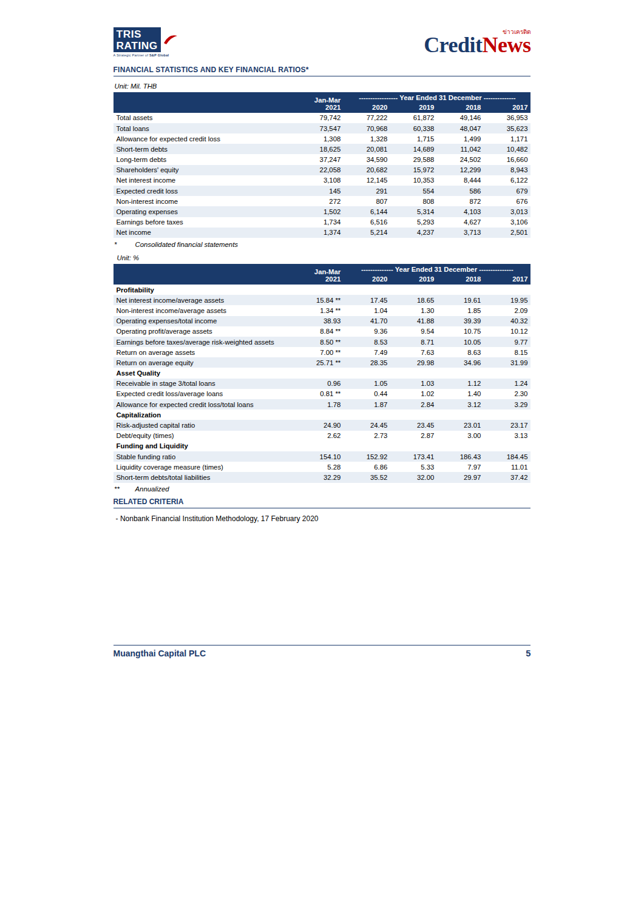TRIS
RATING
A Strategic Partner of S&P Global
ข่าวเครดิต
Credit News
FINANCIAL STATISTICS AND KEY FINANCIAL RATIOS*
Unit: Mil. THB
| | Jan-Mar 2021 | ----------------- Year Ended 31 December -------------- |
| --- | --- | --- |
| 2020 | 2019 | 2018 | 2017 |
| Total assets | 79,742 | 77,222 | 61,872 | 49,146 | 36,953 |
| Total loans | 73,547 | 70,968 | 60,338 | 48,047 | 35,623 |
| Allowance for expected credit loss | 1,308 | 1,328 | 1,715 | 1,499 | 1,171 |
| Short-term debts | 18,625 | 20,081 | 14,689 | 11,042 | 10,482 |
| Long-term debts | 37,247 | 34,590 | 29,588 | 24,502 | 16,660 |
| Shareholders' equity | 22,058 | 20,682 | 15,972 | 12,299 | 8,943 |
| Net interest income | 3,108 | 12,145 | 10,353 | 8,444 | 6,122 |
| Expected credit loss | 145 | 291 | 554 | 586 | 679 |
| Non-interest income | 272 | 807 | 808 | 872 | 676 |
| Operating expenses | 1,502 | 6,144 | 5,314 | 4,103 | 3,013 |
| Earnings before taxes | 1,734 | 6,516 | 5,293 | 4,627 | 3,106 |
| Net income | 1,374 | 5,214 | 4,237 | 3,713 | 2,501 |
*Consolidated financial statements
Unit: %
| | Jan-Mar 2021 | -------------- Year Ended 31 December --------------- |
| --- | --- | --- |
| 2020 | 2019 | 2018 | 2017 |
| Profitability | | | | | |
| Net interest income/average assets | 15.84 ** | 17.45 | 18.65 | 19.61 | 19.95 |
| Non-interest income/average assets | 1.34 ** | 1.04 | 1.30 | 1.85 | 2.09 |
| Operating expenses/total income | 38.93 | 41.70 | 41.88 | 39.39 | 40.32 |
| Operating profit/average assets | 8.84 ** | 9.36 | 9.54 | 10.75 | 10.12 |
| Earnings before taxes/average risk-weighted assets | 8.50 ** | 8.53 | 8.71 | 10.05 | 9.77 |
| Return on average assets | 7.00 ** | 7.49 | 7.63 | 8.63 | 8.15 |
| Return on average equity | 25.71 ** | 28.35 | 29.98 | 34.96 | 31.99 |
| Asset Quality | | | | | |
| Receivable in stage 3/total loans | 0.96 | 1.05 | 1.03 | 1.12 | 1.24 |
| Expected credit loss/average loans | 0.81 ** | 0.44 | 1.02 | 1.40 | 2.30 |
| Allowance for expected credit loss/total loans | 1.78 | 1.87 | 2.84 | 3.12 | 3.29 |
| Capitalization | | | | | |
| Risk-adjusted capital ratio | 24.90 | 24.45 | 23.45 | 23.01 | 23.17 |
| Debt/equity (times) | 2.62 | 2.73 | 2.87 | 3.00 | 3.13 |
| Funding and Liquidity | | | | | |
| Stable funding ratio | 154.10 | 152.92 | 173.41 | 186.43 | 184.45 |
| Liquidity coverage measure (times) | 5.28 | 6.86 | 5.33 | 7.97 | 11.01 |
| Short-term debts/total liabilities | 32.29 | 35.52 | 32.00 | 29.97 | 37.42 |
**Annualized
RELATED CRITERIA
- Nonbank Financial Institution Methodology, 17 February 2020
Muangthai Capital PLC
5